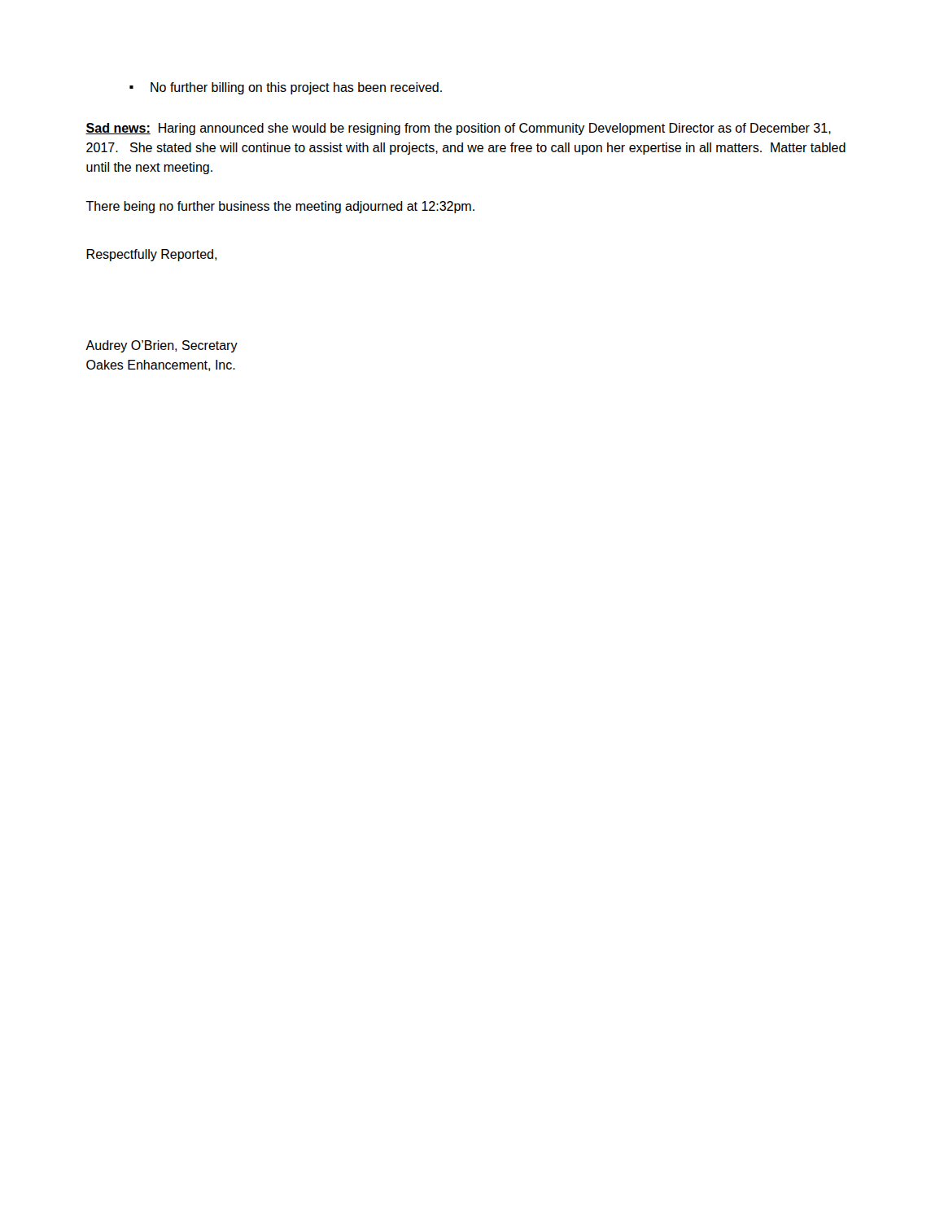No further billing on this project has been received.
Sad news: Haring announced she would be resigning from the position of Community Development Director as of December 31, 2017. She stated she will continue to assist with all projects, and we are free to call upon her expertise in all matters. Matter tabled until the next meeting.
There being no further business the meeting adjourned at 12:32pm.
Respectfully Reported,
Audrey O’Brien, Secretary
Oakes Enhancement, Inc.